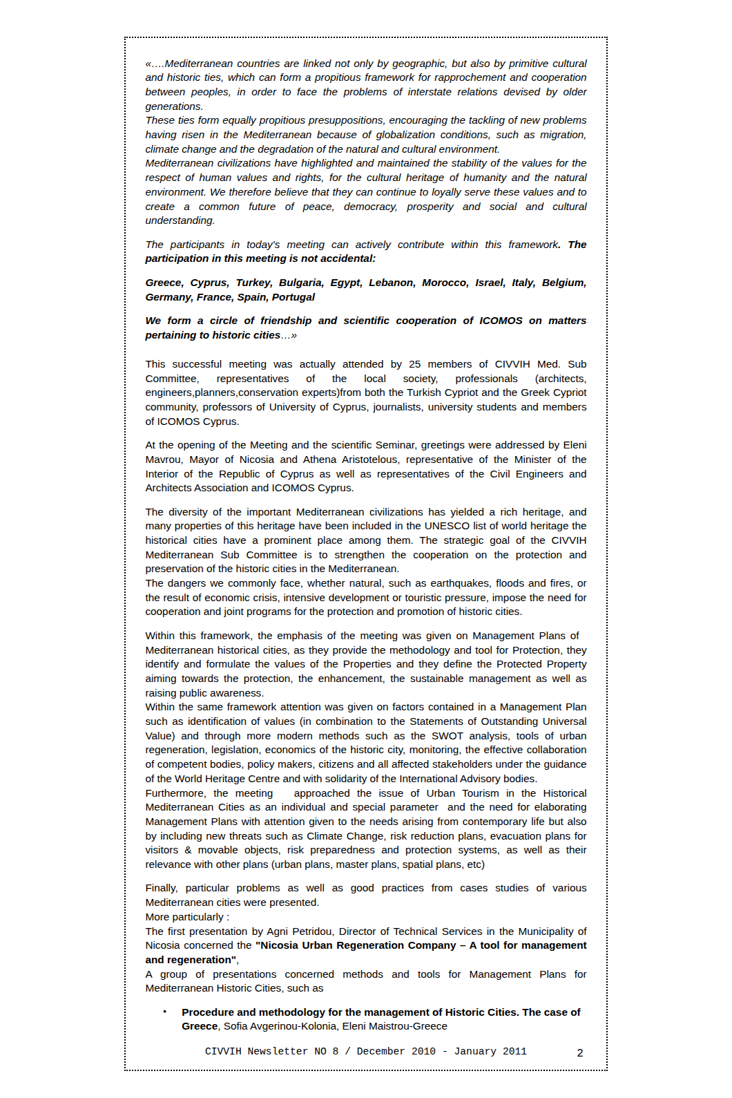«….Mediterranean countries are linked not only by geographic, but also by primitive cultural and historic ties, which can form a propitious framework for rapprochement and cooperation between peoples, in order to face the problems of interstate relations devised by older generations.
These ties form equally propitious presuppositions, encouraging the tackling of new problems having risen in the Mediterranean because of globalization conditions, such as migration, climate change and the degradation of the natural and cultural environment.
Mediterranean civilizations have highlighted and maintained the stability of the values for the respect of human values and rights, for the cultural heritage of humanity and the natural environment. We therefore believe that they can continue to loyally serve these values and to create a common future of peace, democracy, prosperity and social and cultural understanding.
The participants in today's meeting can actively contribute within this framework. The participation in this meeting is not accidental:
Greece, Cyprus, Turkey, Bulgaria, Egypt, Lebanon, Morocco, Israel, Italy, Belgium, Germany, France, Spain, Portugal
We form a circle of friendship and scientific cooperation of ICOMOS on matters pertaining to historic cities…»
This successful meeting was actually attended by 25 members of CIVVIH Med. Sub Committee, representatives of the local society, professionals (architects, engineers,planners,conservation experts)from both the Turkish Cypriot and the Greek Cypriot community, professors of University of Cyprus, journalists, university students and members of ICOMOS Cyprus.
At the opening of the Meeting and the scientific Seminar, greetings were addressed by Eleni Mavrou, Mayor of Nicosia and Athena Aristotelous, representative of the Minister of the Interior of the Republic of Cyprus as well as representatives of the Civil Engineers and Architects Association and ICOMOS Cyprus.
The diversity of the important Mediterranean civilizations has yielded a rich heritage, and many properties of this heritage have been included in the UNESCO list of world heritage the historical cities have a prominent place among them. The strategic goal of the CIVVIH Mediterranean Sub Committee is to strengthen the cooperation on the protection and preservation of the historic cities in the Mediterranean.
The dangers we commonly face, whether natural, such as earthquakes, floods and fires, or the result of economic crisis, intensive development or touristic pressure, impose the need for cooperation and joint programs for the protection and promotion of historic cities.
Within this framework, the emphasis of the meeting was given on Management Plans of Mediterranean historical cities, as they provide the methodology and tool for Protection, they identify and formulate the values of the Properties and they define the Protected Property aiming towards the protection, the enhancement, the sustainable management as well as raising public awareness.
Within the same framework attention was given on factors contained in a Management Plan such as identification of values (in combination to the Statements of Outstanding Universal Value) and through more modern methods such as the SWOT analysis, tools of urban regeneration, legislation, economics of the historic city, monitoring, the effective collaboration of competent bodies, policy makers, citizens and all affected stakeholders under the guidance of the World Heritage Centre and with solidarity of the International Advisory bodies.
Furthermore, the meeting approached the issue of Urban Tourism in the Historical Mediterranean Cities as an individual and special parameter and the need for elaborating Management Plans with attention given to the needs arising from contemporary life but also by including new threats such as Climate Change, risk reduction plans, evacuation plans for visitors & movable objects, risk preparedness and protection systems, as well as their relevance with other plans (urban plans, master plans, spatial plans, etc)
Finally, particular problems as well as good practices from cases studies of various Mediterranean cities were presented.
More particularly :
The first presentation by Agni Petridou, Director of Technical Services in the Municipality of Nicosia concerned the "Nicosia Urban Regeneration Company – A tool for management and regeneration",
A group of presentations concerned methods and tools for Management Plans for Mediterranean Historic Cities, such as
Procedure and methodology for the management of Historic Cities. The case of Greece, Sofia Avgerinou-Kolonia, Eleni Maistrou-Greece
CIVVIH Newsletter NO 8 / December 2010 - January 2011
2